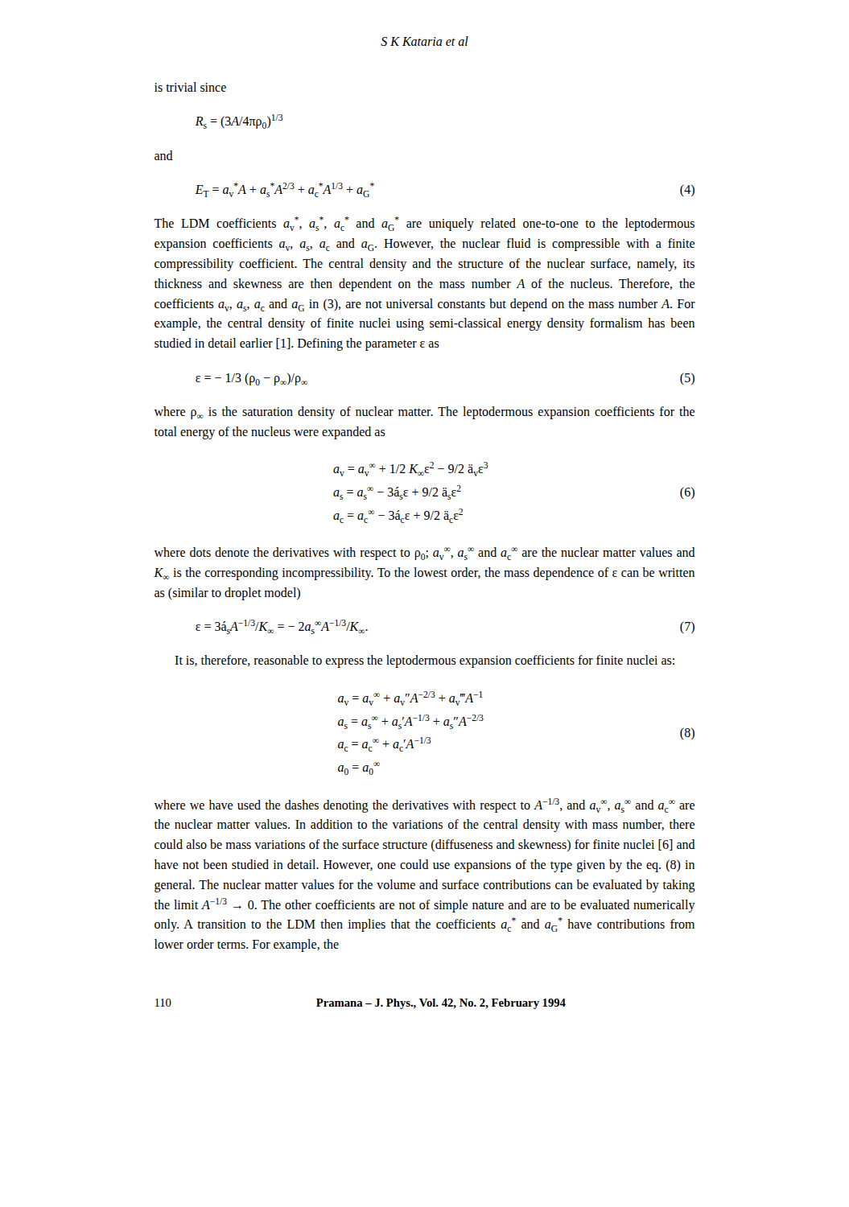S K Kataria et al
is trivial since
Rs = (3A/4πρ0)1/3
and
ET = av*A + as*A2/3 + ac*A1/3 + aG*
(4)
The LDM coefficients av*, as*, ac* and aG* are uniquely related one-to-one to the leptodermous expansion coefficients av, as, ac and aG. However, the nuclear fluid is compressible with a finite compressibility coefficient. The central density and the structure of the nuclear surface, namely, its thickness and skewness are then dependent on the mass number A of the nucleus. Therefore, the coefficients av, as, ac and aG in (3), are not universal constants but depend on the mass number A. For example, the central density of finite nuclei using semi-classical energy density formalism has been studied in detail earlier [1]. Defining the parameter ε as
ε = − 1/3 (ρ0 − ρ∞)/ρ∞
(5)
where ρ∞ is the saturation density of nuclear matter. The leptodermous expansion coefficients for the total energy of the nucleus were expanded as
av = av∞ + 1/2 K∞ε2 − 9/2 ävε3
as = as∞ − 3ásε + 9/2 äsε2
ac = ac∞ − 3ácε + 9/2 äcε2
(6)
where dots denote the derivatives with respect to ρ0; av∞, as∞ and ac∞ are the nuclear matter values and K∞ is the corresponding incompressibility. To the lowest order, the mass dependence of ε can be written as (similar to droplet model)
ε = 3ásA−1/3/K∞ = − 2as∞A−1/3/K∞.
(7)
It is, therefore, reasonable to express the leptodermous expansion coefficients for finite nuclei as:
av = av∞ + av″A−2/3 + av‴A−1
as = as∞ + as′A−1/3 + as″A−2/3
ac = ac∞ + ac′A−1/3
a0 = a0∞
(8)
where we have used the dashes denoting the derivatives with respect to A−1/3, and av∞, as∞ and ac∞ are the nuclear matter values. In addition to the variations of the central density with mass number, there could also be mass variations of the surface structure (diffuseness and skewness) for finite nuclei [6] and have not been studied in detail. However, one could use expansions of the type given by the eq. (8) in general. The nuclear matter values for the volume and surface contributions can be evaluated by taking the limit A−1/3 → 0. The other coefficients are not of simple nature and are to be evaluated numerically only. A transition to the LDM then implies that the coefficients ac* and aG* have contributions from lower order terms. For example, the
110 Pramana – J. Phys., Vol. 42, No. 2, February 1994